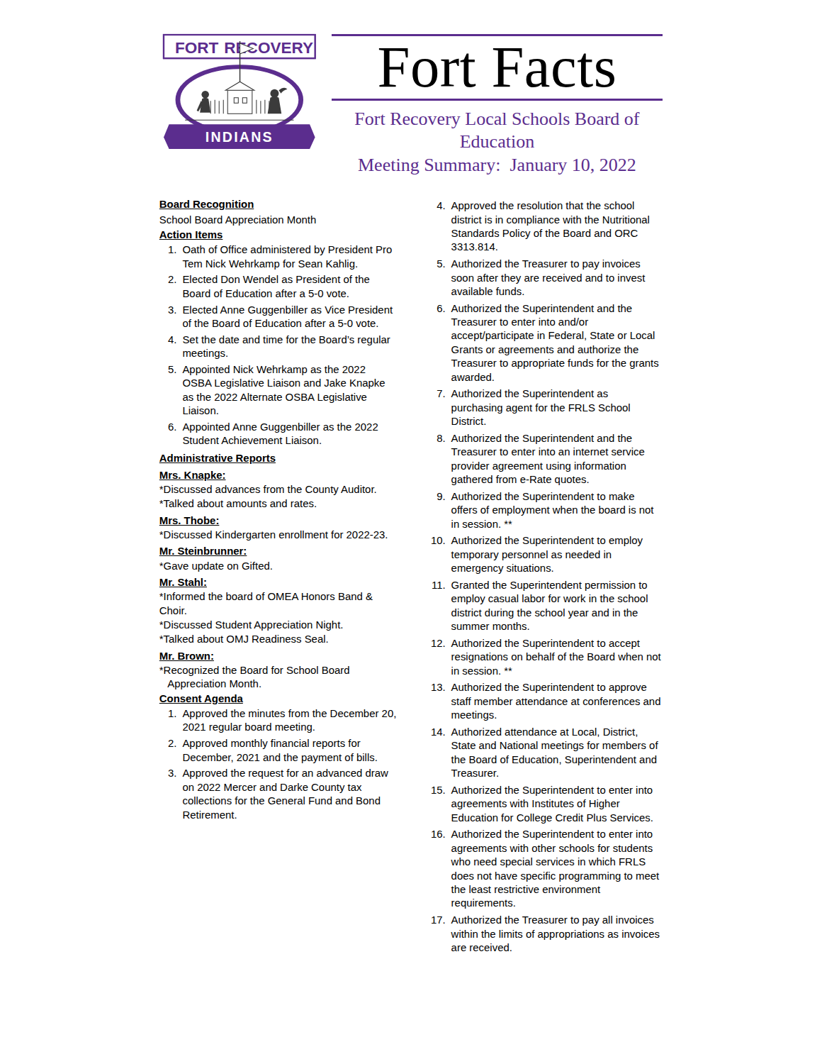FORT FORT RECOVERY INDIANS
Fort Facts
Fort Recovery Local Schools Board of Education Meeting Summary: January 10, 2022
Board Recognition
School Board Appreciation Month
Action Items
Oath of Office administered by President Pro Tem Nick Wehrkamp for Sean Kahlig.
Elected Don Wendel as President of the Board of Education after a 5-0 vote.
Elected Anne Guggenbiller as Vice President of the Board of Education after a 5-0 vote.
Set the date and time for the Board’s regular meetings.
Appointed Nick Wehrkamp as the 2022 OSBA Legislative Liaison and Jake Knapke as the 2022 Alternate OSBA Legislative Liaison.
Appointed Anne Guggenbiller as the 2022 Student Achievement Liaison.
Administrative Reports
Mrs. Knapke:
*Discussed advances from the County Auditor.
*Talked about amounts and rates.
Mrs. Thobe:
*Discussed Kindergarten enrollment for 2022-23.
Mr. Steinbrunner:
*Gave update on Gifted.
Mr. Stahl:
*Informed the board of OMEA Honors Band & Choir.
*Discussed Student Appreciation Night.
*Talked about OMJ Readiness Seal.
Mr. Brown:
*Recognized the Board for School Board Appreciation Month.
Consent Agenda
Approved the minutes from the December 20, 2021 regular board meeting.
Approved monthly financial reports for December, 2021 and the payment of bills.
Approved the request for an advanced draw on 2022 Mercer and Darke County tax collections for the General Fund and Bond Retirement.
Approved the resolution that the school district is in compliance with the Nutritional Standards Policy of the Board and ORC 3313.814.
Authorized the Treasurer to pay invoices soon after they are received and to invest available funds.
Authorized the Superintendent and the Treasurer to enter into and/or accept/participate in Federal, State or Local Grants or agreements and authorize the Treasurer to appropriate funds for the grants awarded.
Authorized the Superintendent as purchasing agent for the FRLS School District.
Authorized the Superintendent and the Treasurer to enter into an internet service provider agreement using information gathered from e-Rate quotes.
Authorized the Superintendent to make offers of employment when the board is not in session. **
Authorized the Superintendent to employ temporary personnel as needed in emergency situations.
Granted the Superintendent permission to employ casual labor for work in the school district during the school year and in the summer months.
Authorized the Superintendent to accept resignations on behalf of the Board when not in session. **
Authorized the Superintendent to approve staff member attendance at conferences and meetings.
Authorized attendance at Local, District, State and National meetings for members of the Board of Education, Superintendent and Treasurer.
Authorized the Superintendent to enter into agreements with Institutes of Higher Education for College Credit Plus Services.
Authorized the Superintendent to enter into agreements with other schools for students who need special services in which FRLS does not have specific programming to meet the least restrictive environment requirements.
Authorized the Treasurer to pay all invoices within the limits of appropriations as invoices are received.